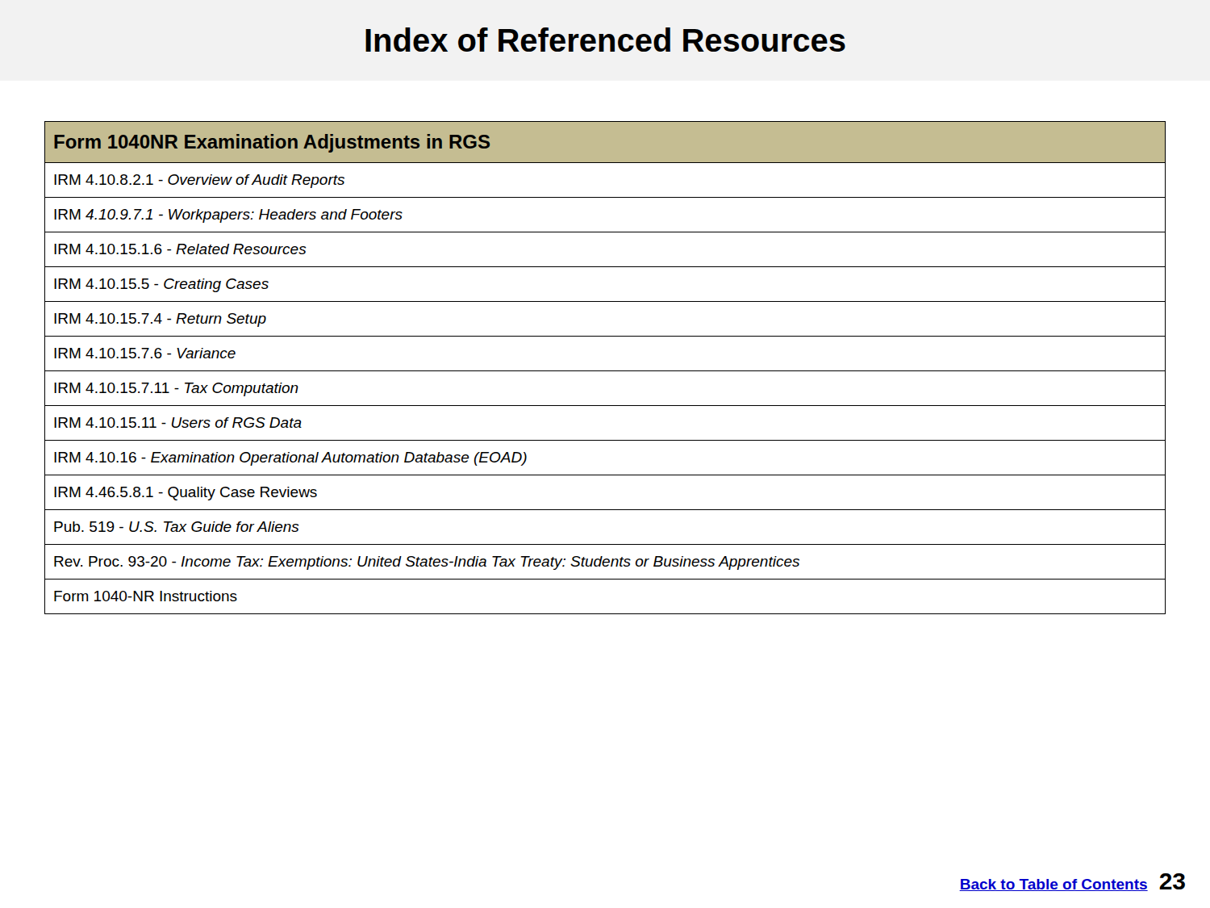Index of Referenced Resources
| Form 1040NR Examination Adjustments in RGS |
| --- |
| IRM 4.10.8.2.1 - Overview of Audit Reports |
| IRM 4.10.9.7.1 - Workpapers: Headers and Footers |
| IRM 4.10.15.1.6 - Related Resources |
| IRM 4.10.15.5 - Creating Cases |
| IRM 4.10.15.7.4 - Return Setup |
| IRM 4.10.15.7.6 - Variance |
| IRM 4.10.15.7.11 - Tax Computation |
| IRM 4.10.15.11 - Users of RGS Data |
| IRM 4.10.16 - Examination Operational Automation Database (EOAD) |
| IRM 4.46.5.8.1 - Quality Case Reviews |
| Pub. 519 - U.S. Tax Guide for Aliens |
| Rev. Proc. 93-20 - Income Tax: Exemptions: United States-India Tax Treaty: Students or Business Apprentices |
| Form 1040-NR Instructions |
Back to Table of Contents 23